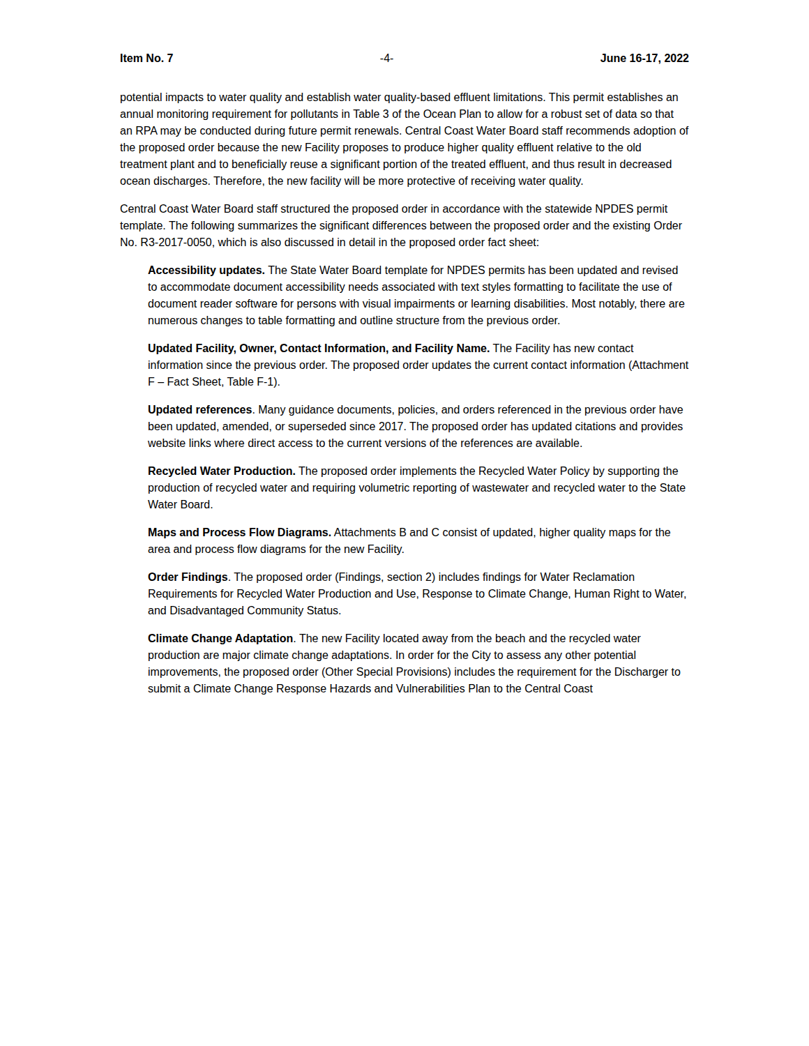Item No. 7
-4-
June 16-17, 2022
potential impacts to water quality and establish water quality-based effluent limitations. This permit establishes an annual monitoring requirement for pollutants in Table 3 of the Ocean Plan to allow for a robust set of data so that an RPA may be conducted during future permit renewals. Central Coast Water Board staff recommends adoption of the proposed order because the new Facility proposes to produce higher quality effluent relative to the old treatment plant and to beneficially reuse a significant portion of the treated effluent, and thus result in decreased ocean discharges. Therefore, the new facility will be more protective of receiving water quality.
Central Coast Water Board staff structured the proposed order in accordance with the statewide NPDES permit template. The following summarizes the significant differences between the proposed order and the existing Order No. R3-2017-0050, which is also discussed in detail in the proposed order fact sheet:
Accessibility updates. The State Water Board template for NPDES permits has been updated and revised to accommodate document accessibility needs associated with text styles formatting to facilitate the use of document reader software for persons with visual impairments or learning disabilities. Most notably, there are numerous changes to table formatting and outline structure from the previous order.
Updated Facility, Owner, Contact Information, and Facility Name. The Facility has new contact information since the previous order. The proposed order updates the current contact information (Attachment F – Fact Sheet, Table F-1).
Updated references. Many guidance documents, policies, and orders referenced in the previous order have been updated, amended, or superseded since 2017. The proposed order has updated citations and provides website links where direct access to the current versions of the references are available.
Recycled Water Production. The proposed order implements the Recycled Water Policy by supporting the production of recycled water and requiring volumetric reporting of wastewater and recycled water to the State Water Board.
Maps and Process Flow Diagrams. Attachments B and C consist of updated, higher quality maps for the area and process flow diagrams for the new Facility.
Order Findings. The proposed order (Findings, section 2) includes findings for Water Reclamation Requirements for Recycled Water Production and Use, Response to Climate Change, Human Right to Water, and Disadvantaged Community Status.
Climate Change Adaptation. The new Facility located away from the beach and the recycled water production are major climate change adaptations. In order for the City to assess any other potential improvements, the proposed order (Other Special Provisions) includes the requirement for the Discharger to submit a Climate Change Response Hazards and Vulnerabilities Plan to the Central Coast